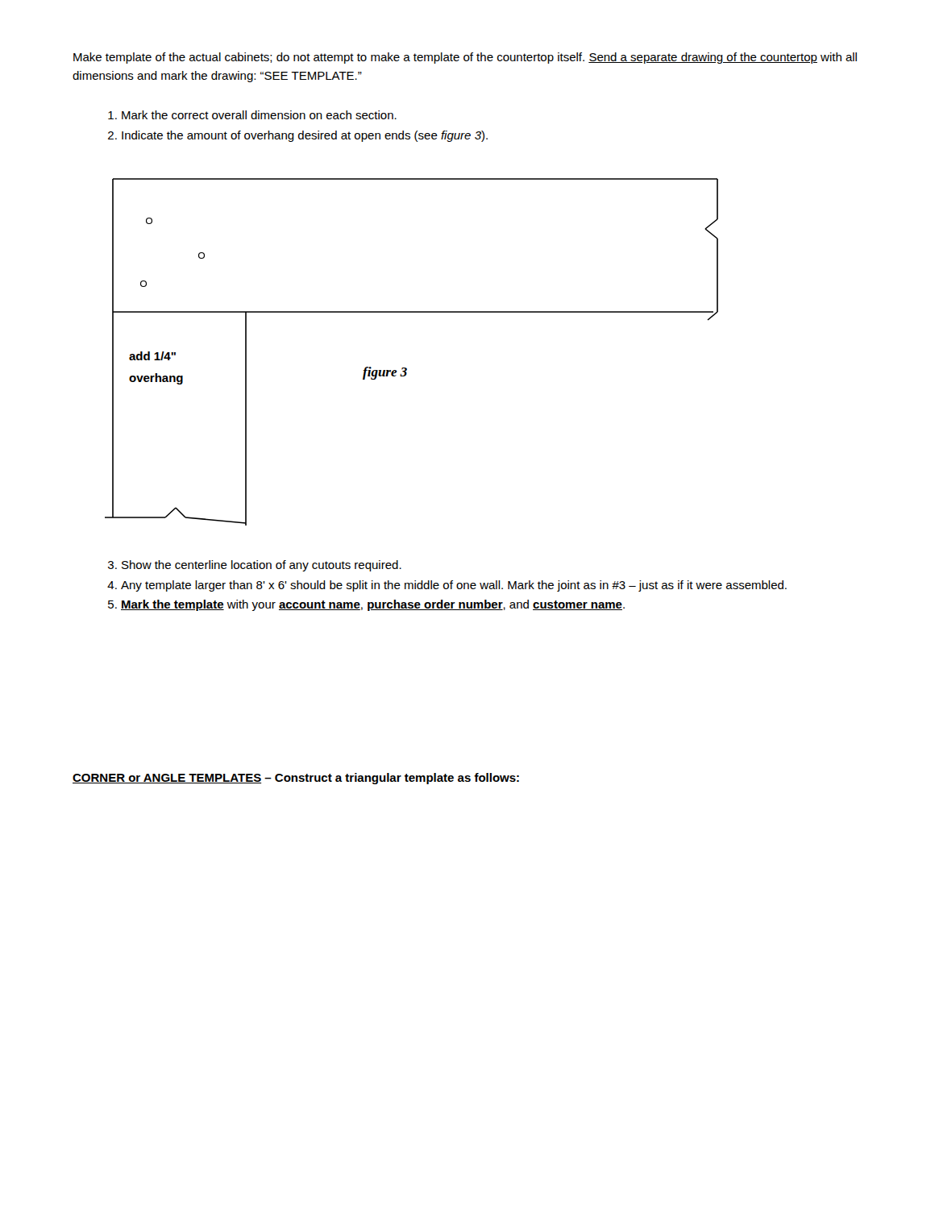Make template of the actual cabinets; do not attempt to make a template of the countertop itself. Send a separate drawing of the countertop with all dimensions and mark the drawing: “SEE TEMPLATE.”
Mark the correct overall dimension on each section.
Indicate the amount of overhang desired at open ends (see figure 3).
add 1/4" overhang figure 3
Show the centerline location of any cutouts required.
Any template larger than 8' x 6' should be split in the middle of one wall. Mark the joint as in #3 – just as if it were assembled.
Mark the template with your account name, purchase order number, and customer name.
CORNER or ANGLE TEMPLATES – Construct a triangular template as follows: